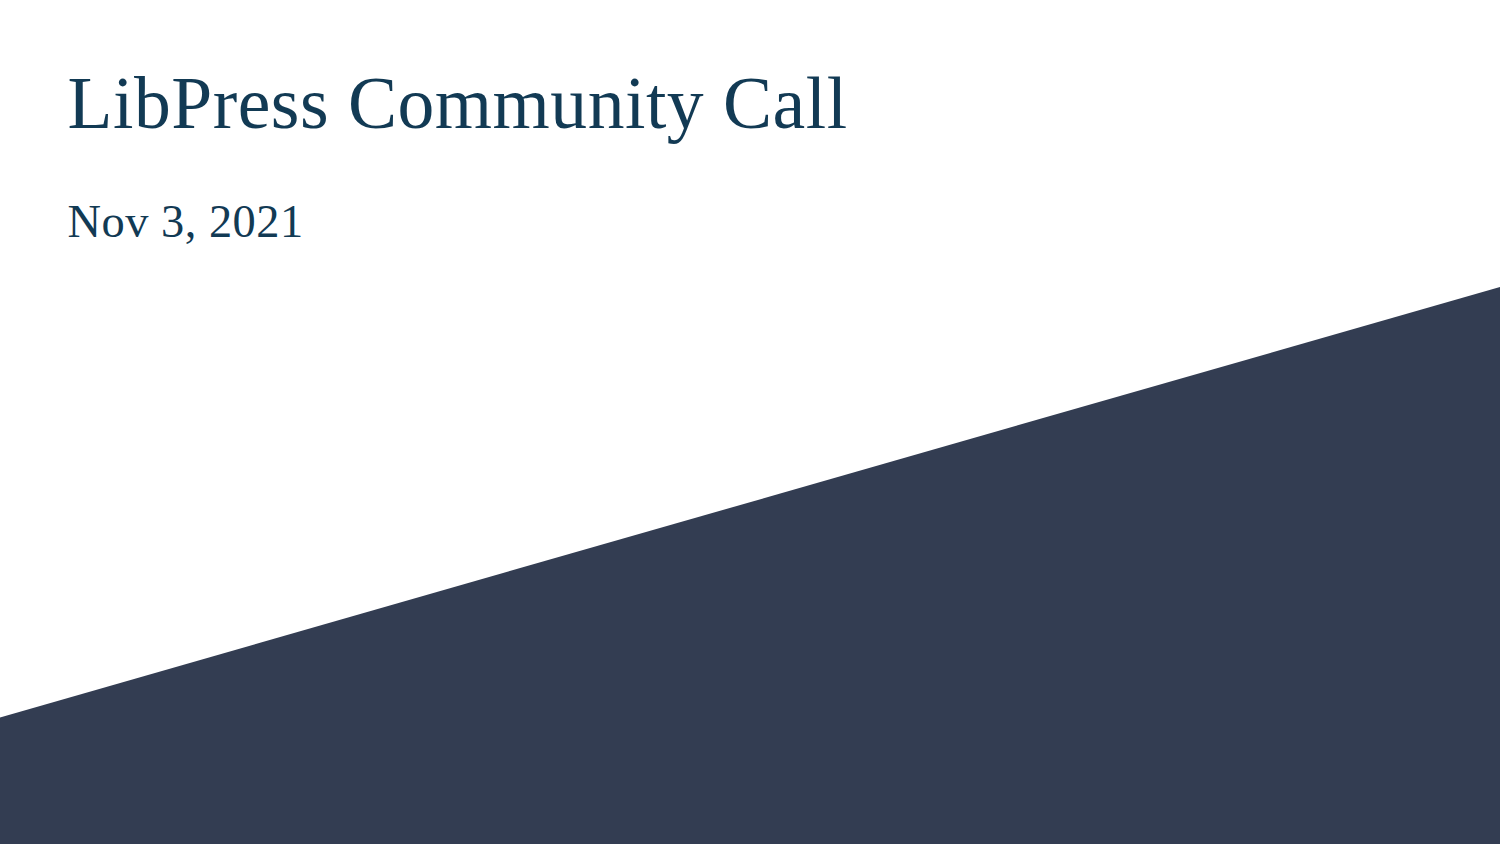LibPress Community Call
Nov 3, 2021